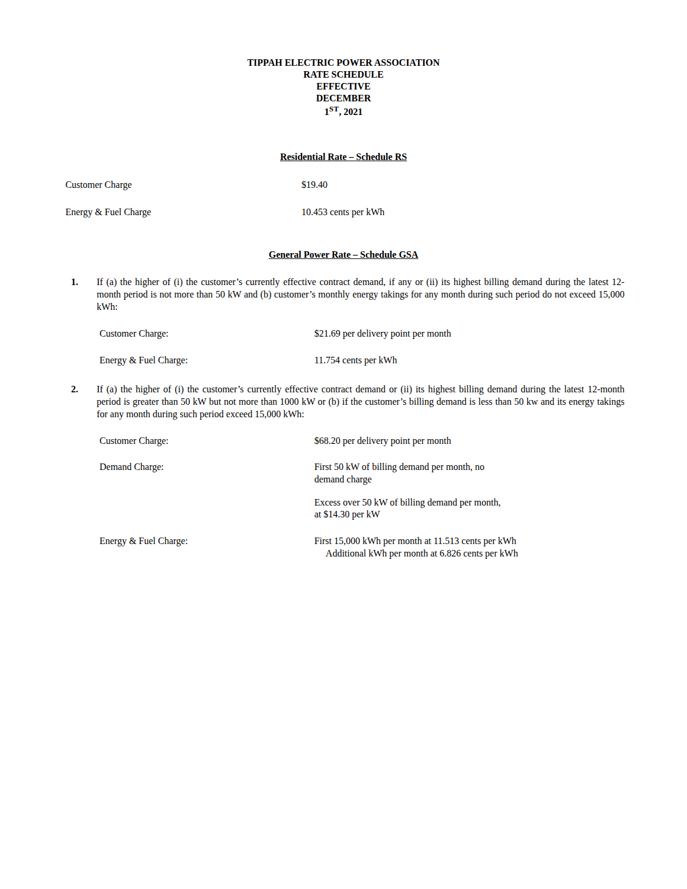TIPPAH ELECTRIC POWER ASSOCIATION
RATE SCHEDULE
EFFECTIVE
DECEMBER
1ST, 2021
Residential Rate – Schedule RS
Customer Charge $19.40
Energy & Fuel Charge 10.453 cents per kWh
General Power Rate – Schedule GSA
If (a) the higher of (i) the customer’s currently effective contract demand, if any or (ii) its highest billing demand during the latest 12-month period is not more than 50 kW and (b) customer’s monthly energy takings for any month during such period do not exceed 15,000 kWh:
| Customer Charge: | $21.69 per delivery point per month |
| Energy & Fuel Charge: | 11.754 cents per kWh |
If (a) the higher of (i) the customer’s currently effective contract demand or (ii) its highest billing demand during the latest 12-month period is greater than 50 kW but not more than 1000 kW or (b) if the customer’s billing demand is less than 50 kw and its energy takings for any month during such period exceed 15,000 kWh:
| Customer Charge: | $68.20 per delivery point per month |
| Demand Charge: | First 50 kW of billing demand per month, no demand charge Excess over 50 kW of billing demand per month, at $14.30 per kW |
| Energy & Fuel Charge: | First 15,000 kWh per month at 11.513 cents per kWh Additional kWh per month at 6.826 cents per kWh |